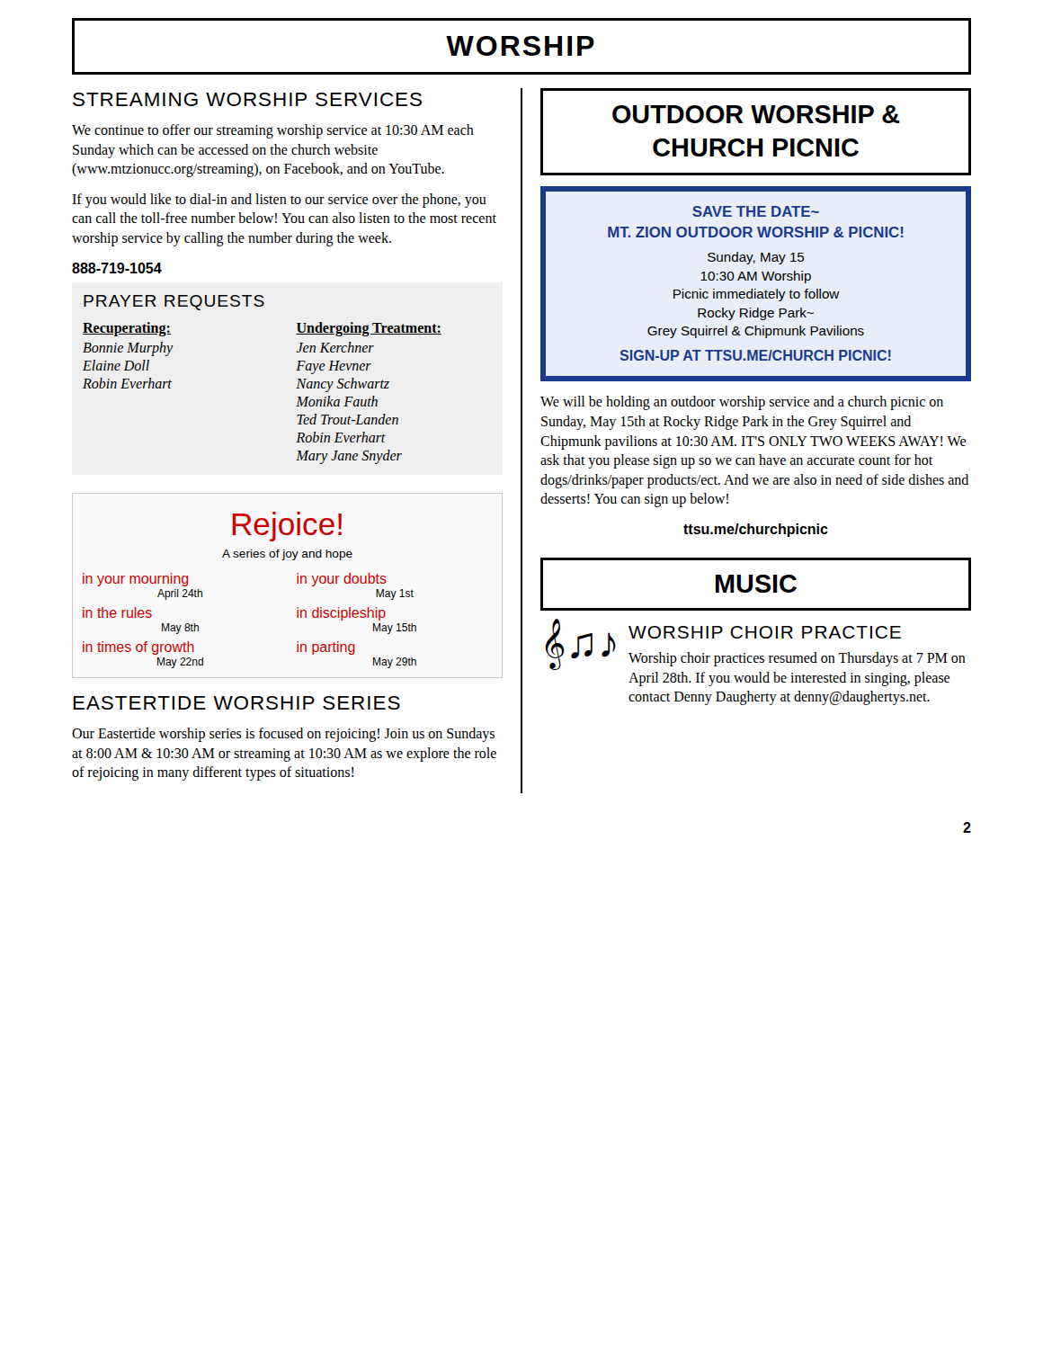WORSHIP
STREAMING WORSHIP SERVICES
We continue to offer our streaming worship service at 10:30 AM each Sunday which can be accessed on the church website (www.mtzionucc.org/streaming), on Facebook, and on YouTube.
If you would like to dial-in and listen to our service over the phone, you can call the toll-free number below! You can also listen to the most recent worship service by calling the number during the week.
888-719-1054
PRAYER REQUESTS
Recuperating:
Bonnie Murphy
Elaine Doll
Robin Everhart
Undergoing Treatment:
Jen Kerchner
Faye Hevner
Nancy Schwartz
Monika Fauth
Ted Trout-Landen
Robin Everhart
Mary Jane Snyder
Rejoice!
A series of joy and hope
in your mourningApril 24th
in your doubtsMay 1st
in the rulesMay 8th
in discipleshipMay 15th
in times of growthMay 22nd
in partingMay 29th
EASTERTIDE WORSHIP SERIES
Our Eastertide worship series is focused on rejoicing! Join us on Sundays at 8:00 AM & 10:30 AM or streaming at 10:30 AM as we explore the role of rejoicing in many different types of situations!
OUTDOOR WORSHIP &
CHURCH PICNIC
SAVE THE DATE~
MT. ZION OUTDOOR WORSHIP & PICNIC!
Sunday, May 15
10:30 AM Worship
Picnic immediately to follow
Rocky Ridge Park~
Grey Squirrel & Chipmunk Pavilions
SIGN-UP AT TTSU.ME/CHURCH PICNIC!
We will be holding an outdoor worship service and a church picnic on Sunday, May 15th at Rocky Ridge Park in the Grey Squirrel and Chipmunk pavilions at 10:30 AM. IT'S ONLY TWO WEEKS AWAY! We ask that you please sign up so we can have an accurate count for hot dogs/drinks/paper products/ect. And we are also in need of side dishes and desserts! You can sign up below!
ttsu.me/churchpicnic
MUSIC
𝄞♫♪
WORSHIP CHOIR PRACTICE
Worship choir practices resumed on Thursdays at 7 PM on April 28th. If you would be interested in singing, please contact Denny Daugherty at denny@daughertys.net.
2